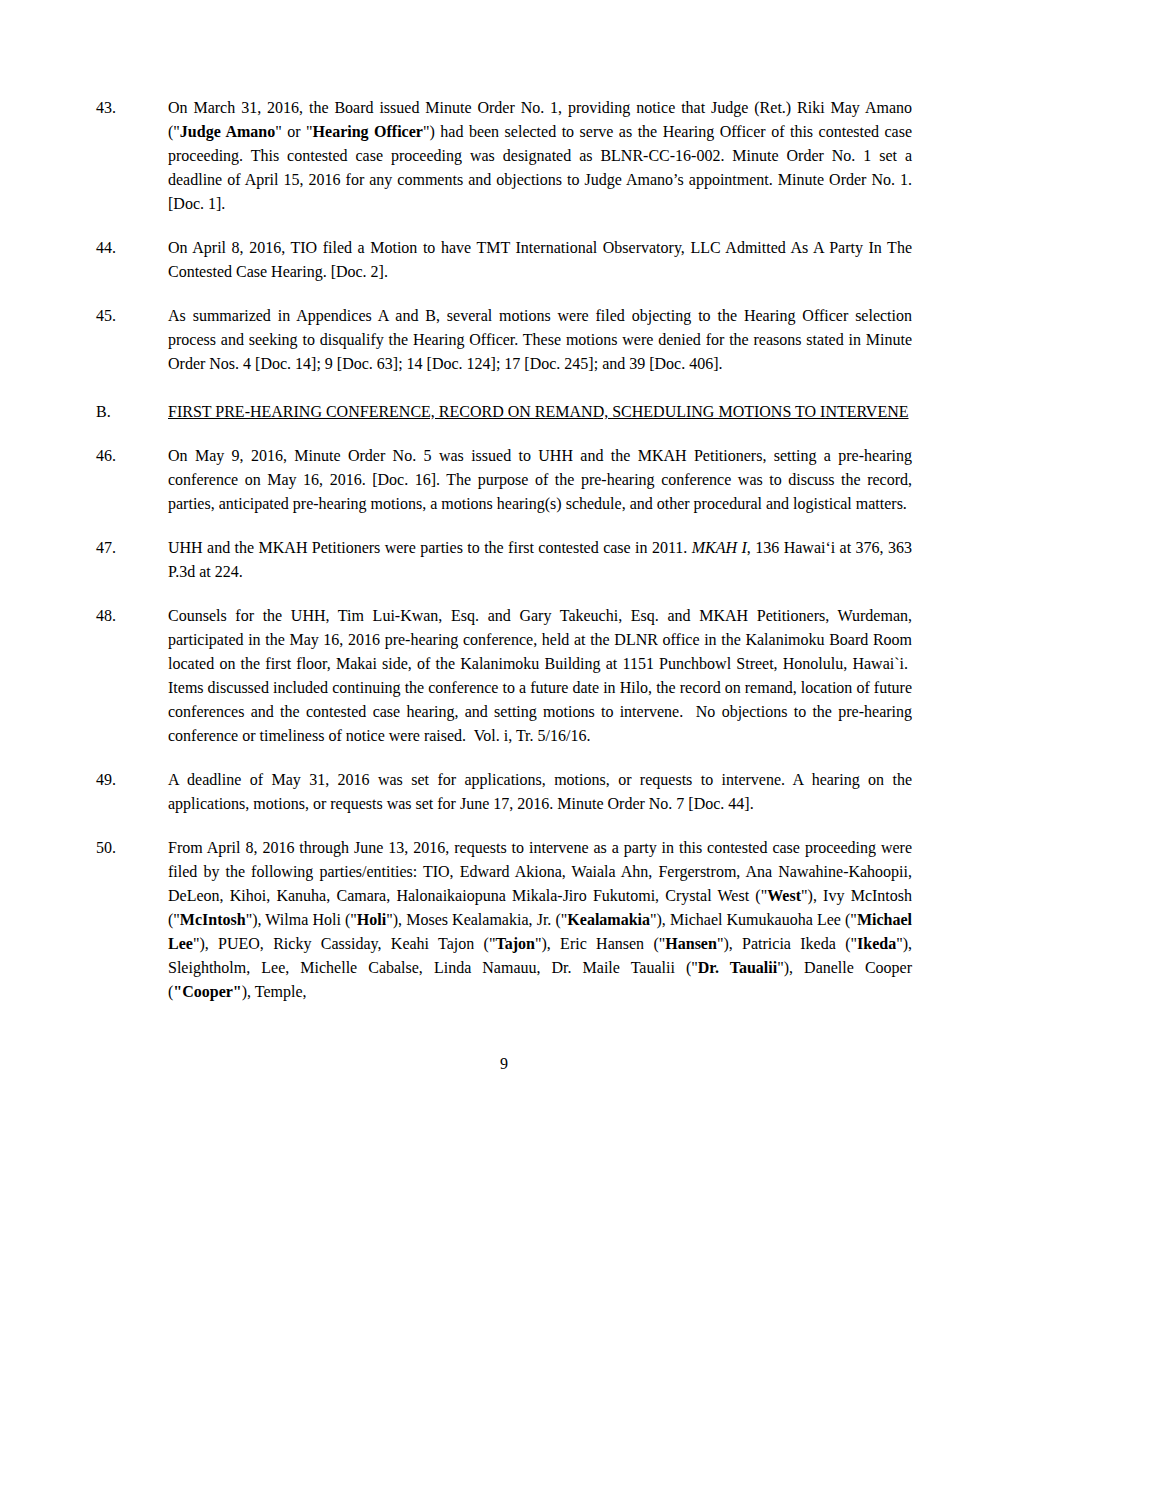43. On March 31, 2016, the Board issued Minute Order No. 1, providing notice that Judge (Ret.) Riki May Amano ("Judge Amano" or "Hearing Officer") had been selected to serve as the Hearing Officer of this contested case proceeding. This contested case proceeding was designated as BLNR-CC-16-002. Minute Order No. 1 set a deadline of April 15, 2016 for any comments and objections to Judge Amano’s appointment. Minute Order No. 1. [Doc. 1].
44. On April 8, 2016, TIO filed a Motion to have TMT International Observatory, LLC Admitted As A Party In The Contested Case Hearing. [Doc. 2].
45. As summarized in Appendices A and B, several motions were filed objecting to the Hearing Officer selection process and seeking to disqualify the Hearing Officer. These motions were denied for the reasons stated in Minute Order Nos. 4 [Doc. 14]; 9 [Doc. 63]; 14 [Doc. 124]; 17 [Doc. 245]; and 39 [Doc. 406].
B. FIRST PRE-HEARING CONFERENCE, RECORD ON REMAND, SCHEDULING MOTIONS TO INTERVENE
46. On May 9, 2016, Minute Order No. 5 was issued to UHH and the MKAH Petitioners, setting a pre-hearing conference on May 16, 2016. [Doc. 16]. The purpose of the pre-hearing conference was to discuss the record, parties, anticipated pre-hearing motions, a motions hearing(s) schedule, and other procedural and logistical matters.
47. UHH and the MKAH Petitioners were parties to the first contested case in 2011. MKAH I, 136 Hawai‘i at 376, 363 P.3d at 224.
48. Counsels for the UHH, Tim Lui-Kwan, Esq. and Gary Takeuchi, Esq. and MKAH Petitioners, Wurdeman, participated in the May 16, 2016 pre-hearing conference, held at the DLNR office in the Kalanimoku Board Room located on the first floor, Makai side, of the Kalanimoku Building at 1151 Punchbowl Street, Honolulu, Hawai`i. Items discussed included continuing the conference to a future date in Hilo, the record on remand, location of future conferences and the contested case hearing, and setting motions to intervene. No objections to the pre-hearing conference or timeliness of notice were raised. Vol. i, Tr. 5/16/16.
49. A deadline of May 31, 2016 was set for applications, motions, or requests to intervene. A hearing on the applications, motions, or requests was set for June 17, 2016. Minute Order No. 7 [Doc. 44].
50. From April 8, 2016 through June 13, 2016, requests to intervene as a party in this contested case proceeding were filed by the following parties/entities: TIO, Edward Akiona, Waiala Ahn, Fergerstrom, Ana Nawahine-Kahoopii, DeLeon, Kihoi, Kanuha, Camara, Halonaikaiopuna Mikala-Jiro Fukutomi, Crystal West ("West"), Ivy McIntosh ("McIntosh"), Wilma Holi ("Holi"), Moses Kealamakia, Jr. ("Kealamakia"), Michael Kumukauoha Lee ("Michael Lee"), PUEO, Ricky Cassiday, Keahi Tajon ("Tajon"), Eric Hansen ("Hansen"), Patricia Ikeda ("Ikeda"), Sleightholm, Lee, Michelle Cabalse, Linda Namauu, Dr. Maile Taualii ("Dr. Taualii"), Danelle Cooper ("Cooper"), Temple,
9